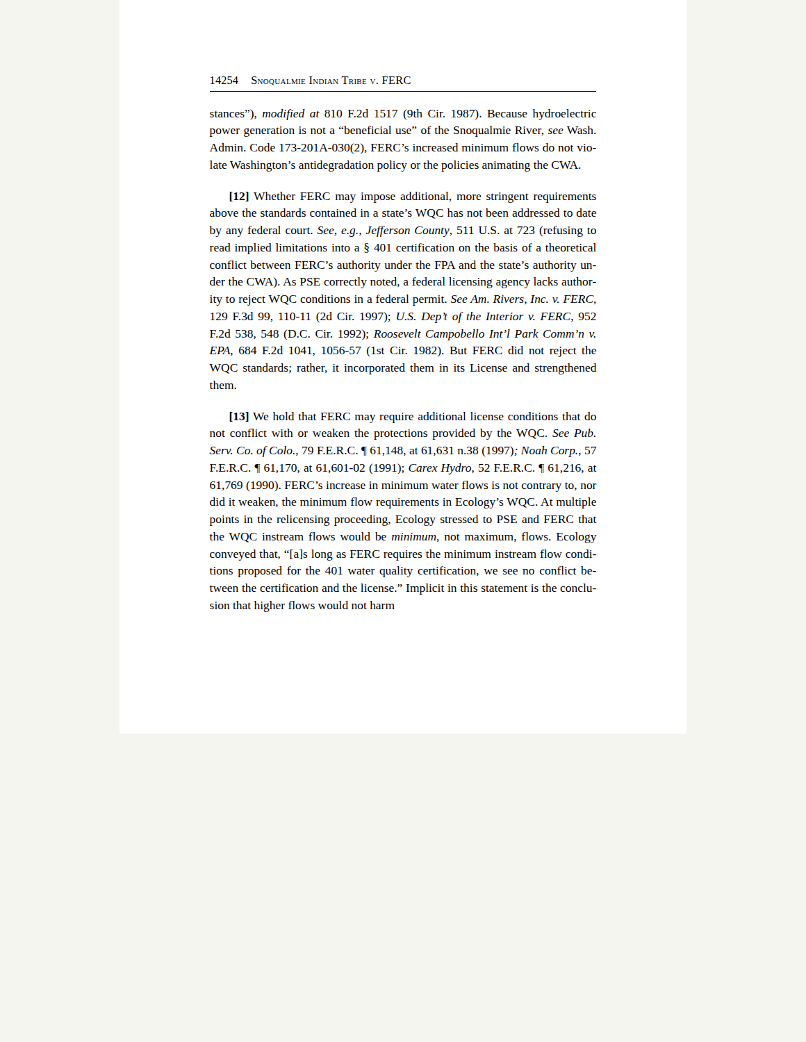14254 Snoqualmie Indian Tribe v. FERC
stances”), modified at 810 F.2d 1517 (9th Cir. 1987). Because hydroelectric power generation is not a “beneficial use” of the Snoqualmie River, see Wash. Admin. Code 173-201A-030(2), FERC’s increased minimum flows do not violate Washington’s antidegradation policy or the policies animating the CWA.
[12] Whether FERC may impose additional, more stringent requirements above the standards contained in a state’s WQC has not been addressed to date by any federal court. See, e.g., Jefferson County, 511 U.S. at 723 (refusing to read implied limitations into a § 401 certification on the basis of a theoretical conflict between FERC’s authority under the FPA and the state’s authority under the CWA). As PSE correctly noted, a federal licensing agency lacks authority to reject WQC conditions in a federal permit. See Am. Rivers, Inc. v. FERC, 129 F.3d 99, 110-11 (2d Cir. 1997); U.S. Dep’t of the Interior v. FERC, 952 F.2d 538, 548 (D.C. Cir. 1992); Roosevelt Campobello Int’l Park Comm’n v. EPA, 684 F.2d 1041, 1056-57 (1st Cir. 1982). But FERC did not reject the WQC standards; rather, it incorporated them in its License and strengthened them.
[13] We hold that FERC may require additional license conditions that do not conflict with or weaken the protections provided by the WQC. See Pub. Serv. Co. of Colo., 79 F.E.R.C. ¶ 61,148, at 61,631 n.38 (1997); Noah Corp., 57 F.E.R.C. ¶ 61,170, at 61,601-02 (1991); Carex Hydro, 52 F.E.R.C. ¶ 61,216, at 61,769 (1990). FERC’s increase in minimum water flows is not contrary to, nor did it weaken, the minimum flow requirements in Ecology’s WQC. At multiple points in the relicensing proceeding, Ecology stressed to PSE and FERC that the WQC instream flows would be minimum, not maximum, flows. Ecology conveyed that, “[a]s long as FERC requires the minimum instream flow conditions proposed for the 401 water quality certification, we see no conflict between the certification and the license.” Implicit in this statement is the conclusion that higher flows would not harm